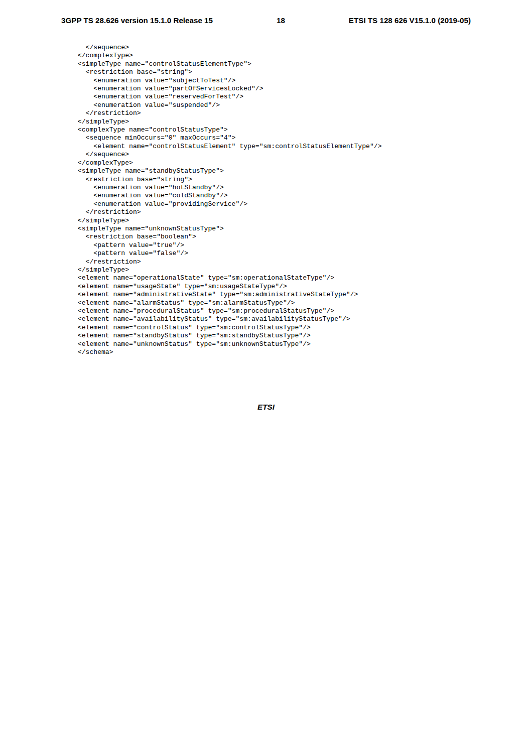3GPP TS 28.626 version 15.1.0 Release 15 18 ETSI TS 128 626 V15.1.0 (2019-05)
  </sequence>
</complexType>
<simpleType name="controlStatusElementType">
  <restriction base="string">
    <enumeration value="subjectToTest"/>
    <enumeration value="partOfServicesLocked"/>
    <enumeration value="reservedForTest"/>
    <enumeration value="suspended"/>
  </restriction>
</simpleType>
<complexType name="controlStatusType">
  <sequence minOccurs="0" maxOccurs="4">
    <element name="controlStatusElement" type="sm:controlStatusElementType"/>
  </sequence>
</complexType>
<simpleType name="standbyStatusType">
  <restriction base="string">
    <enumeration value="hotStandby"/>
    <enumeration value="coldStandby"/>
    <enumeration value="providingService"/>
  </restriction>
</simpleType>
<simpleType name="unknownStatusType">
  <restriction base="boolean">
    <pattern value="true"/>
    <pattern value="false"/>
  </restriction>
</simpleType>
<element name="operationalState" type="sm:operationalStateType"/>
<element name="usageState" type="sm:usageStateType"/>
<element name="administrativeState" type="sm:administrativeStateType"/>
<element name="alarmStatus" type="sm:alarmStatusType"/>
<element name="proceduralStatus" type="sm:proceduralStatusType"/>
<element name="availabilityStatus" type="sm:availabilityStatusType"/>
<element name="controlStatus" type="sm:controlStatusType"/>
<element name="standbyStatus" type="sm:standbyStatusType"/>
<element name="unknownStatus" type="sm:unknownStatusType"/>
</schema>
ETSI